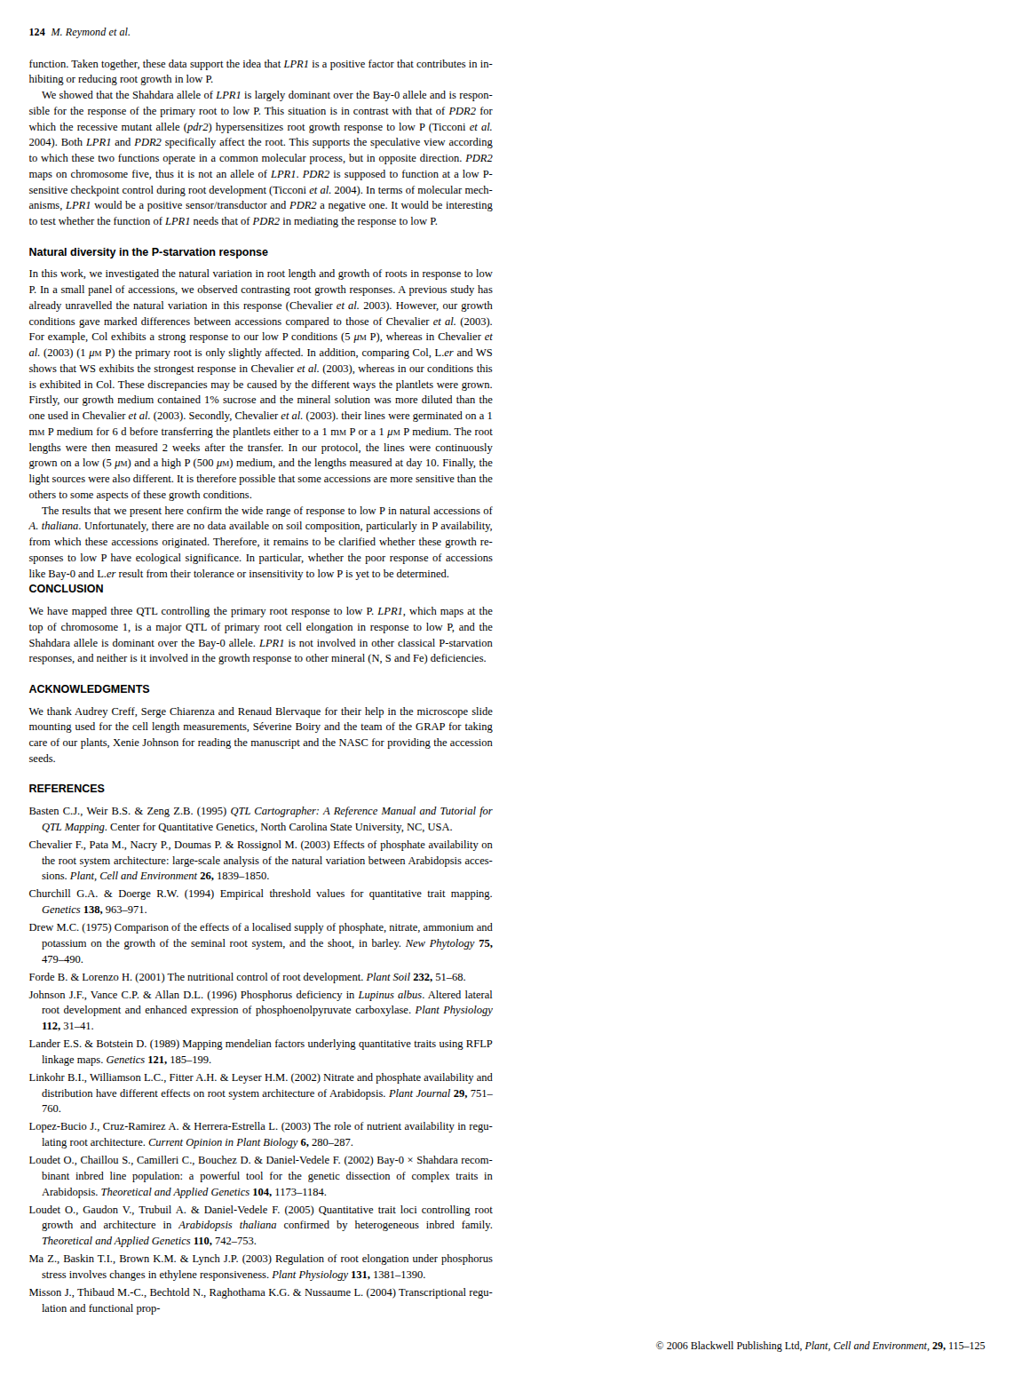124 M. Reymond et al.
function. Taken together, these data support the idea that LPR1 is a positive factor that contributes in inhibiting or reducing root growth in low P.
We showed that the Shahdara allele of LPR1 is largely dominant over the Bay-0 allele and is responsible for the response of the primary root to low P. This situation is in contrast with that of PDR2 for which the recessive mutant allele (pdr2) hypersensitizes root growth response to low P (Ticconi et al. 2004). Both LPR1 and PDR2 specifically affect the root. This supports the speculative view according to which these two functions operate in a common molecular process, but in opposite direction. PDR2 maps on chromosome five, thus it is not an allele of LPR1. PDR2 is supposed to function at a low P-sensitive checkpoint control during root development (Ticconi et al. 2004). In terms of molecular mechanisms, LPR1 would be a positive sensor/transductor and PDR2 a negative one. It would be interesting to test whether the function of LPR1 needs that of PDR2 in mediating the response to low P.
Natural diversity in the P-starvation response
In this work, we investigated the natural variation in root length and growth of roots in response to low P. In a small panel of accessions, we observed contrasting root growth responses. A previous study has already unravelled the natural variation in this response (Chevalier et al. 2003). However, our growth conditions gave marked differences between accessions compared to those of Chevalier et al. (2003). For example, Col exhibits a strong response to our low P conditions (5 μm P), whereas in Chevalier et al. (2003) (1 μm P) the primary root is only slightly affected. In addition, comparing Col, L.er and WS shows that WS exhibits the strongest response in Chevalier et al. (2003), whereas in our conditions this is exhibited in Col. These discrepancies may be caused by the different ways the plantlets were grown. Firstly, our growth medium contained 1% sucrose and the mineral solution was more diluted than the one used in Chevalier et al. (2003). Secondly, Chevalier et al. (2003). their lines were germinated on a 1 mm P medium for 6 d before transferring the plantlets either to a 1 mm P or a 1 μm P medium. The root lengths were then measured 2 weeks after the transfer. In our protocol, the lines were continuously grown on a low (5 μm) and a high P (500 μm) medium, and the lengths measured at day 10. Finally, the light sources were also different. It is therefore possible that some accessions are more sensitive than the others to some aspects of these growth conditions.
The results that we present here confirm the wide range of response to low P in natural accessions of A. thaliana. Unfortunately, there are no data available on soil composition, particularly in P availability, from which these accessions originated. Therefore, it remains to be clarified whether these growth responses to low P have ecological significance. In particular, whether the poor response of accessions like Bay-0 and L.er result from their tolerance or insensitivity to low P is yet to be determined.
CONCLUSION
We have mapped three QTL controlling the primary root response to low P. LPR1, which maps at the top of chromosome 1, is a major QTL of primary root cell elongation in response to low P, and the Shahdara allele is dominant over the Bay-0 allele. LPR1 is not involved in other classical P-starvation responses, and neither is it involved in the growth response to other mineral (N, S and Fe) deficiencies.
ACKNOWLEDGMENTS
We thank Audrey Creff, Serge Chiarenza and Renaud Blervaque for their help in the microscope slide mounting used for the cell length measurements, Séverine Boiry and the team of the GRAP for taking care of our plants, Xenie Johnson for reading the manuscript and the NASC for providing the accession seeds.
REFERENCES
Basten C.J., Weir B.S. & Zeng Z.B. (1995) QTL Cartographer: A Reference Manual and Tutorial for QTL Mapping. Center for Quantitative Genetics, North Carolina State University, NC, USA.
Chevalier F., Pata M., Nacry P., Doumas P. & Rossignol M. (2003) Effects of phosphate availability on the root system architecture: large-scale analysis of the natural variation between Arabidopsis accessions. Plant, Cell and Environment 26, 1839–1850.
Churchill G.A. & Doerge R.W. (1994) Empirical threshold values for quantitative trait mapping. Genetics 138, 963–971.
Drew M.C. (1975) Comparison of the effects of a localised supply of phosphate, nitrate, ammonium and potassium on the growth of the seminal root system, and the shoot, in barley. New Phytology 75, 479–490.
Forde B. & Lorenzo H. (2001) The nutritional control of root development. Plant Soil 232, 51–68.
Johnson J.F., Vance C.P. & Allan D.L. (1996) Phosphorus deficiency in Lupinus albus. Altered lateral root development and enhanced expression of phosphoenolpyruvate carboxylase. Plant Physiology 112, 31–41.
Lander E.S. & Botstein D. (1989) Mapping mendelian factors underlying quantitative traits using RFLP linkage maps. Genetics 121, 185–199.
Linkohr B.I., Williamson L.C., Fitter A.H. & Leyser H.M. (2002) Nitrate and phosphate availability and distribution have different effects on root system architecture of Arabidopsis. Plant Journal 29, 751–760.
Lopez-Bucio J., Cruz-Ramirez A. & Herrera-Estrella L. (2003) The role of nutrient availability in regulating root architecture. Current Opinion in Plant Biology 6, 280–287.
Loudet O., Chaillou S., Camilleri C., Bouchez D. & Daniel-Vedele F. (2002) Bay-0 × Shahdara recombinant inbred line population: a powerful tool for the genetic dissection of complex traits in Arabidopsis. Theoretical and Applied Genetics 104, 1173–1184.
Loudet O., Gaudon V., Trubuil A. & Daniel-Vedele F. (2005) Quantitative trait loci controlling root growth and architecture in Arabidopsis thaliana confirmed by heterogeneous inbred family. Theoretical and Applied Genetics 110, 742–753.
Ma Z., Baskin T.I., Brown K.M. & Lynch J.P. (2003) Regulation of root elongation under phosphorus stress involves changes in ethylene responsiveness. Plant Physiology 131, 1381–1390.
Misson J., Thibaud M.-C., Bechtold N., Raghothama K.G. & Nussaume L. (2004) Transcriptional regulation and functional prop-
© 2006 Blackwell Publishing Ltd, Plant, Cell and Environment, 29, 115–125